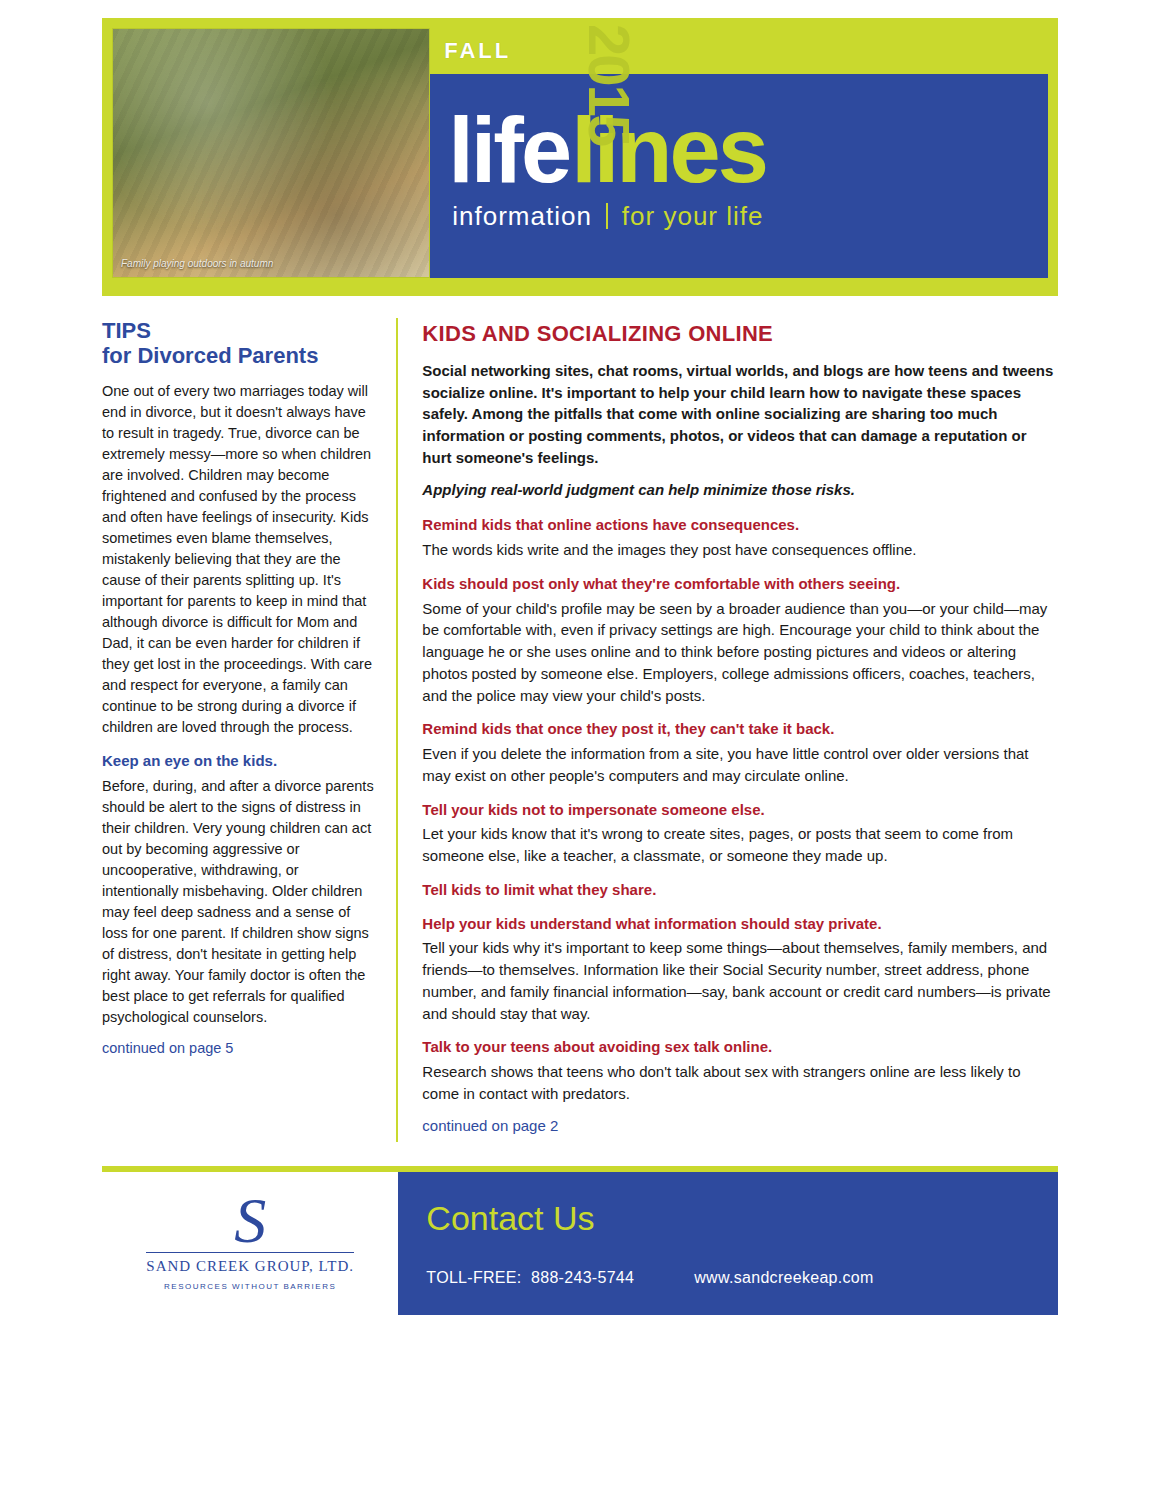Family playing outdoors in autumn
FALL 2015
life lines
information for your life
TIPS
for Divorced Parents
One out of every two marriages today will end in divorce, but it doesn't always have to result in tragedy. True, divorce can be extremely messy—more so when children are involved. Children may become frightened and confused by the process and often have feelings of insecurity. Kids sometimes even blame themselves, mistakenly believing that they are the cause of their parents splitting up. It's important for parents to keep in mind that although divorce is difficult for Mom and Dad, it can be even harder for children if they get lost in the proceedings. With care and respect for everyone, a family can continue to be strong during a divorce if children are loved through the process.
Keep an eye on the kids.
Before, during, and after a divorce parents should be alert to the signs of distress in their children. Very young children can act out by becoming aggressive or uncooperative, withdrawing, or intentionally misbehaving. Older children may feel deep sadness and a sense of loss for one parent. If children show signs of distress, don't hesitate in getting help right away. Your family doctor is often the best place to get referrals for qualified psychological counselors.
continued on page 5
KIDS AND SOCIALIZING ONLINE
Social networking sites, chat rooms, virtual worlds, and blogs are how teens and tweens socialize online. It's important to help your child learn how to navigate these spaces safely. Among the pitfalls that come with online socializing are sharing too much information or posting comments, photos, or videos that can damage a reputation or hurt someone's feelings.
Applying real-world judgment can help minimize those risks.
Remind kids that online actions have consequences.
The words kids write and the images they post have consequences offline.
Kids should post only what they're comfortable with others seeing.
Some of your child's profile may be seen by a broader audience than you—or your child—may be comfortable with, even if privacy settings are high. Encourage your child to think about the language he or she uses online and to think before posting pictures and videos or altering photos posted by someone else. Employers, college admissions officers, coaches, teachers, and the police may view your child's posts.
Remind kids that once they post it, they can't take it back.
Even if you delete the information from a site, you have little control over older versions that may exist on other people's computers and may circulate online.
Tell your kids not to impersonate someone else.
Let your kids know that it's wrong to create sites, pages, or posts that seem to come from someone else, like a teacher, a classmate, or someone they made up.
Tell kids to limit what they share.
Help your kids understand what information should stay private.
Tell your kids why it's important to keep some things—about themselves, family members, and friends—to themselves. Information like their Social Security number, street address, phone number, and family financial information—say, bank account or credit card numbers—is private and should stay that way.
Talk to your teens about avoiding sex talk online.
Research shows that teens who don't talk about sex with strangers online are less likely to come in contact with predators.
continued on page 2
S
SAND CREEK GROUP, LTD.
RESOURCES WITHOUT BARRIERS
Contact Us
TOLL-FREE: 888-243-5744
www.sandcreekeap.com